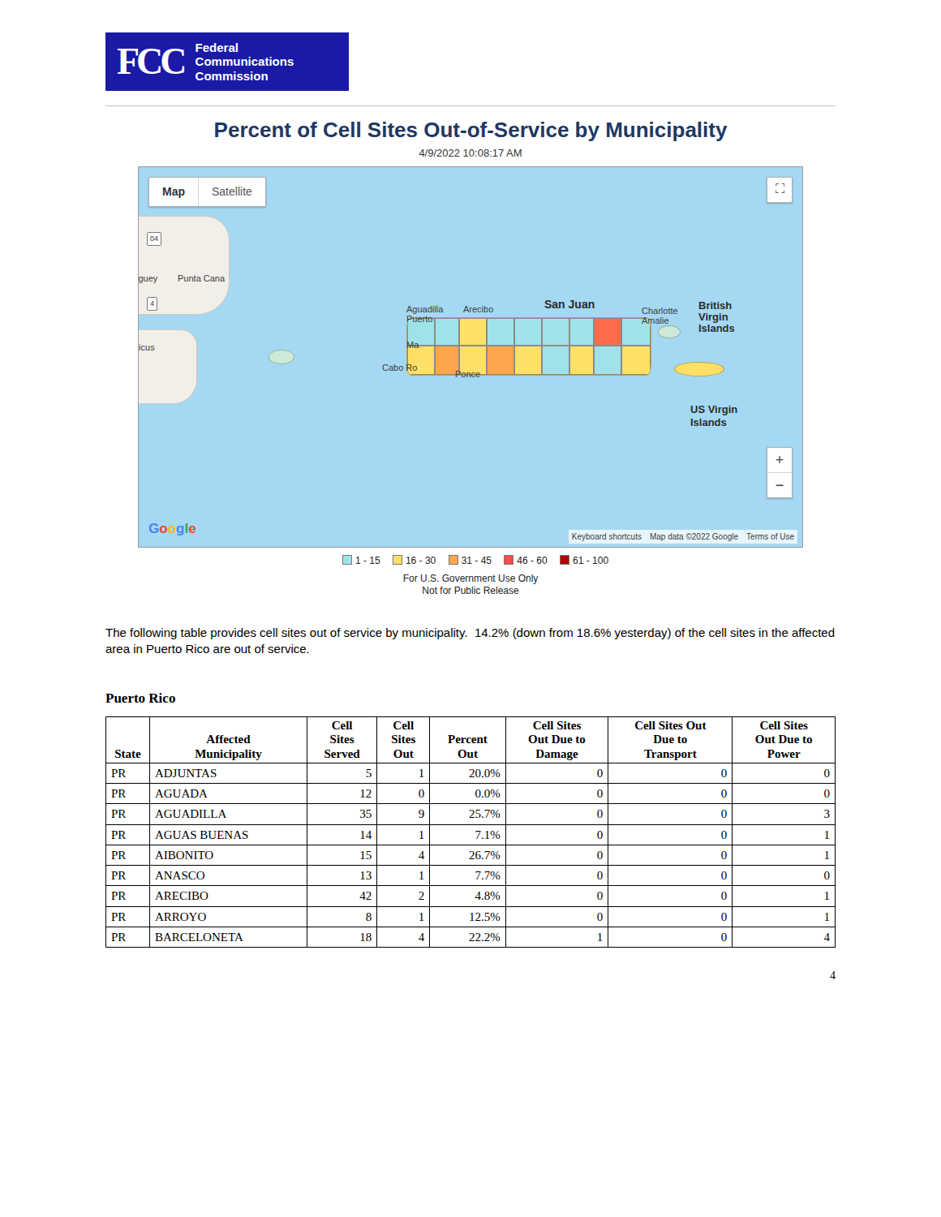FCC
Federal
Communications
Commission
Percent of Cell Sites Out-of-Service by Municipality
4/9/2022 10:08:17 AM
Map Satellite
⛶
+
−
04
4
tiguey
Punta Cana
nicus
Aguadilla
Puerto
Arecibo
San Juan
Ma
Cabo Ro
Ponce
Charlotte
Amalie
British
Virgin
Islands
US Virgin
Islands
Google
Keyboard shortcutsMap data ©2022 Google Terms of Use
1 - 15 16 - 30 31 - 45 46 - 60 61 - 100
For U.S. Government Use Only
Not for Public Release
The following table provides cell sites out of service by municipality. 14.2% (down from 18.6% yesterday) of the cell sites in the affected area in Puerto Rico are out of service.
Puerto Rico
| State | Affected Municipality | Cell Sites Served | Cell Sites Out | Percent Out | Cell Sites Out Due to Damage | Cell Sites Out Due to Transport | Cell Sites Out Due to Power |
| --- | --- | --- | --- | --- | --- | --- | --- |
| PR | ADJUNTAS | 5 | 1 | 20.0% | 0 | 0 | 0 |
| PR | AGUADA | 12 | 0 | 0.0% | 0 | 0 | 0 |
| PR | AGUADILLA | 35 | 9 | 25.7% | 0 | 0 | 3 |
| PR | AGUAS BUENAS | 14 | 1 | 7.1% | 0 | 0 | 1 |
| PR | AIBONITO | 15 | 4 | 26.7% | 0 | 0 | 1 |
| PR | ANASCO | 13 | 1 | 7.7% | 0 | 0 | 0 |
| PR | ARECIBO | 42 | 2 | 4.8% | 0 | 0 | 1 |
| PR | ARROYO | 8 | 1 | 12.5% | 0 | 0 | 1 |
| PR | BARCELONETA | 18 | 4 | 22.2% | 1 | 0 | 4 |
4